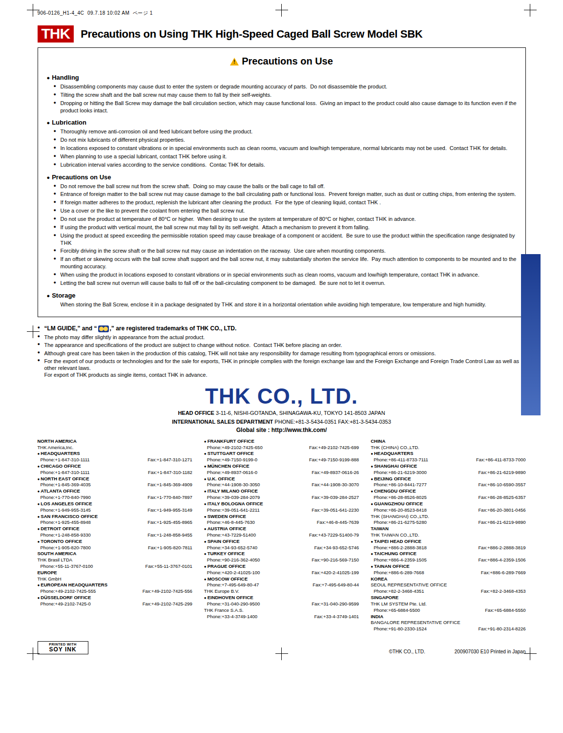906-0126_H1-4_4C 09.7.18 10:02 AM ページ 1
THK
Precautions on Using THK High-Speed Caged Ball Screw Model SBK
Precautions on Use
Handling
Disassembling components may cause dust to enter the system or degrade mounting accuracy of parts. Do not disassemble the product.
Tilting the screw shaft and the ball screw nut may cause them to fall by their self-weights.
Dropping or hitting the Ball Screw may damage the ball circulation section, which may cause functional loss. Giving an impact to the product could also cause damage to its function even if the product looks intact.
Lubrication
Thoroughly remove anti-corrosion oil and feed lubricant before using the product.
Do not mix lubricants of different physical properties.
In locations exposed to constant vibrations or in special environments such as clean rooms, vacuum and low/high temperature, normal lubricants may not be used. Contact THK for details.
When planning to use a special lubricant, contact THK before using it.
Lubrication interval varies according to the service conditions. Contac THK for details.
Precautions on Use
Do not remove the ball screw nut from the screw shaft. Doing so may cause the balls or the ball cage to fall off.
Entrance of foreign matter to the ball screw nut may cause damage to the ball circulating path or functional loss. Prevent foreign matter, such as dust or cutting chips, from entering the system.
If foreign matter adheres to the product, replenish the lubricant after cleaning the product. For the type of cleaning liquid, contact THK .
Use a cover or the like to prevent the coolant from entering the ball screw nut.
Do not use the product at temperature of 80°C or higher. When desiring to use the system at temperature of 80°C or higher, contact THK in advance.
If using the product with vertical mount, the ball screw nut may fall by its self-weight. Attach a mechanism to prevent it from falling.
Using the product at speed exceeding the permissible rotation speed may cause breakage of a component or accident. Be sure to use the product within the specification range designated by THK
Forcibly driving in the screw shaft or the ball screw nut may cause an indentation on the raceway. Use care when mounting components.
If an offset or skewing occurs with the ball screw shaft support and the ball screw nut, it may substantially shorten the service life. Pay much attention to components to be mounted and to the mounting accuracy.
When using the product in locations exposed to constant vibrations or in special environments such as clean rooms, vacuum and low/high temperature, contact THK in advance.
Letting the ball screw nut overrun will cause balls to fall off or the ball-circulating component to be damaged. Be sure not to let it overrun.
Storage
When storing the Ball Screw, enclose it in a package designated by THK and store it in a horizontal orientation while avoiding high temperature, low temperature and high humidity.
“LM GUIDE,” and “ ,” are registered trademarks of THK CO., LTD.
The photo may differ slightly in appearance from the actual product.
The appearance and specifications of the product are subject to change without notice. Contact THK before placing an order.
Although great care has been taken in the production of this catalog, THK will not take any responsibility for damage resulting from typographical errors or omissions.
For the export of our products or technologies and for the sale for exports, THK in principle complies with the foreign exchange law and the Foreign Exchange and Foreign Trade Control Law as well as other relevant laws.For export of THK products as single items, contact THK in advance.
THK CO., LTD.
HEAD OFFICE 3-11-6, NISHI-GOTANDA, SHINAGAWA-KU, TOKYO 141-8503 JAPAN
INTERNATIONAL SALES DEPARTMENT PHONE:+81-3-5434-0351 FAX:+81-3-5434-0353
Global site : http://www.thk.com/
NORTH AMERICA
THK America,Inc.
HEADQUARTERS
Phone:+1-847-310-1111 Fax:+1-847-310-1271
CHICAGO OFFICE
Phone:+1-847-310-1111 Fax:+1-847-310-1182
NORTH EAST OFFICE
Phone:+1-845-369-4035 Fax:+1-845-369-4909
ATLANTA OFFICE
Phone:+1-770-840-7990 Fax:+1-770-840-7897
LOS ANGELES OFFICE
Phone:+1-949-955-3145 Fax:+1-949-955-3149
SAN FRANCISCO OFFICE
Phone:+1-925-455-8948 Fax:+1-925-455-8965
DETROIT OFFICE
Phone:+1-248-858-9330 Fax:+1-248-858-9455
TORONTO OFFICE
Phone:+1-905-820-7800 Fax:+1-905-820-7811
SOUTH AMERICA
THK Brasil LTDA
Phone:+55-11-3767-0100 Fax:+55-11-3767-0101
EUROPE
THK GmbH
EUROPEAN HEADQUARTERS
Phone:+49-2102-7425-555 Fax:+49-2102-7425-556
DÜSSELDORF OFFICE
Phone:+49-2102-7425-0 Fax:+49-2102-7425-299
FRANKFURT OFFICE
Phone:+49-2102-7425-650 Fax:+49-2102-7425-699
STUTTGART OFFICE
Phone:+49-7150-9199-0 Fax:+49-7150-9199-888
MÜNCHEN OFFICE
Phone:+49-8937-0616-0 Fax:+49-8937-0616-26
U.K. OFFICE
Phone:+44-1908-30-3050 Fax:+44-1908-30-3070
ITALY MILANO OFFICE
Phone:+39-039-284-2079 Fax:+39-039-284-2527
ITALY BOLOGNA OFFICE
Phone:+39-051-641-2211 Fax:+39-051-641-2230
SWEDEN OFFICE
Phone:+46-8-445-7630 Fax:+46-8-445-7639
AUSTRIA OFFICE
Phone:+43-7229-51400 Fax:+43-7229-51400-79
SPAIN OFFICE
Phone:+34-93-652-5740 Fax:+34-93-652-5746
TURKEY OFFICE
Phone:+90-216-362-4050 Fax:+90-216-569-7150
PRAGUE OFFICE
Phone:+420-2-41025-100 Fax:+420-2-41025-199
MOSCOW OFFICE
Phone:+7-495-649-80-47 Fax:+7-495-649-80-44
THK Europe B.V.
EINDHOVEN OFFICE
Phone:+31-040-290-9500 Fax:+31-040-290-9599
THK France S.A.S.
Phone:+33-4-3749-1400 Fax:+33-4-3749-1401
CHINA
THK (CHINA) CO.,LTD.
HEADQUARTERS
Phone:+86-411-8733-7111 Fax:+86-411-8733-7000
SHANGHAI OFFICE
Phone:+86-21-6219-3000 Fax:+86-21-6219-9890
BEIJING OFFICE
Phone:+86-10-8441-7277 Fax:+86-10-6590-3557
CHENGDU OFFICE
Phone:+86-28-8526-8025 Fax:+86-28-8525-6357
GUANGZHOU OFFICE
Phone:+86-20-8523-8418 Fax:+86-20-3801-0456
THK (SHANGHAI) CO.,LTD.
Phone:+86-21-6275-5280 Fax:+86-21-6219-9890
TAIWAN
THK TAIWAN CO.,LTD.
TAIPEI HEAD OFFICE
Phone:+886-2-2888-3818 Fax:+886-2-2888-3819
TAICHUNG OFFICE
Phone:+886-4-2359-1505 Fax:+886-4-2359-1506
TAINAN OFFICE
Phone:+886-6-289-7668 Fax:+886-6-289-7669
KOREA
SEOUL REPRESENTATIVE OFFICE
Phone:+82-2-3468-4351 Fax:+82-2-3468-4353
SINGAPORE
THK LM SYSTEM Pte. Ltd.
Phone:+65-6884-5500 Fax:+65-6884-5550
INDIA
BANGALORE REPRESENTATIVE OFFICE
Phone:+91-80-2330-1524 Fax:+91-80-2314-8226
PRINTED WITH
SOY INK
©THK CO., LTD. 200907030 E10 Printed in Japan